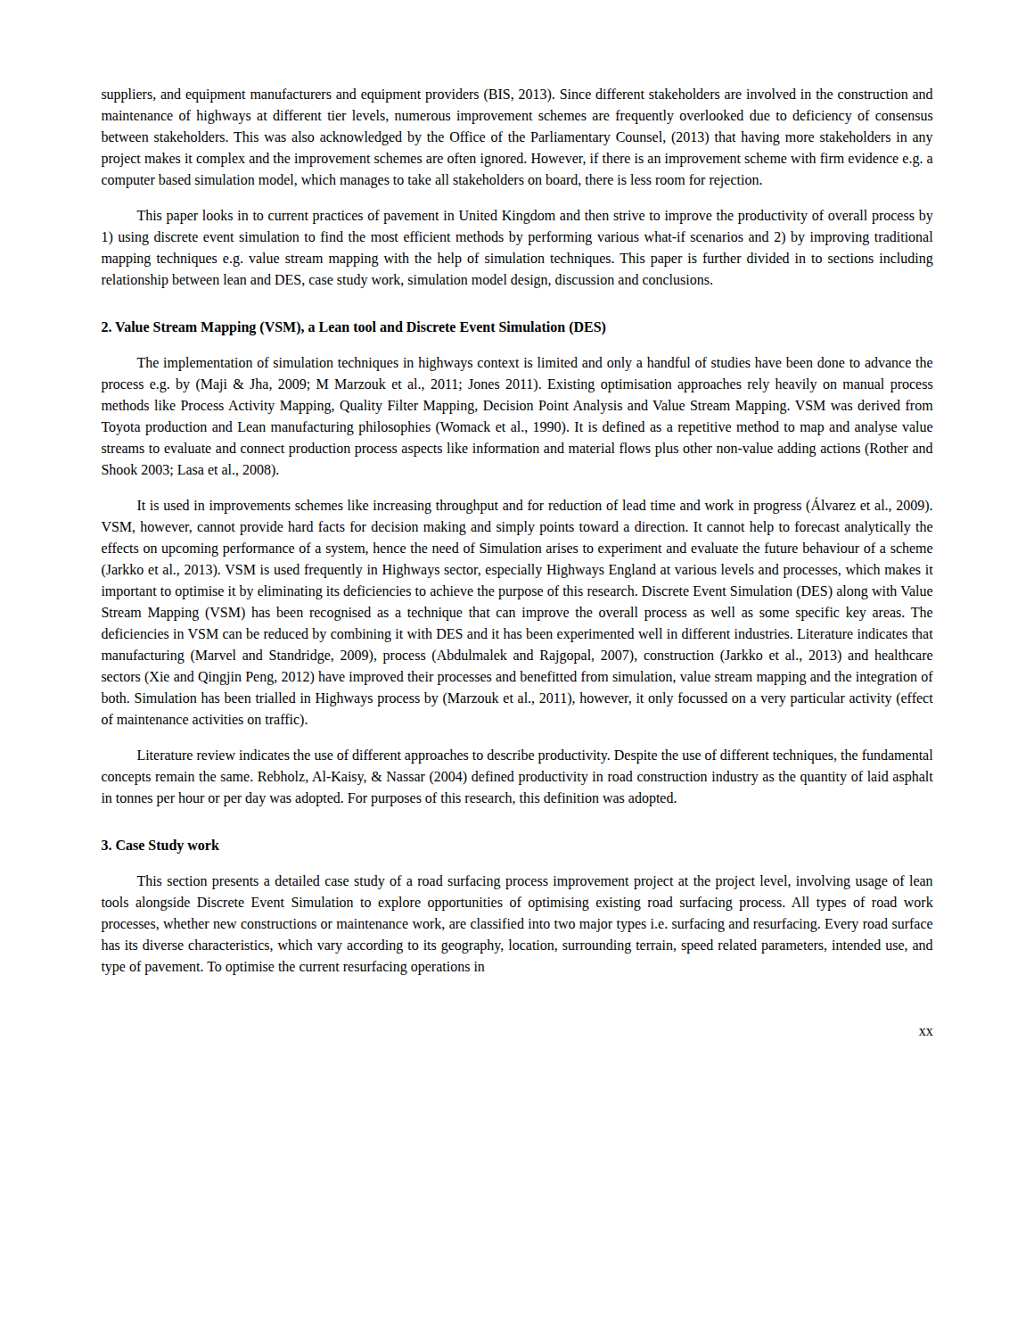suppliers, and equipment manufacturers and equipment providers (BIS, 2013). Since different stakeholders are involved in the construction and maintenance of highways at different tier levels, numerous improvement schemes are frequently overlooked due to deficiency of consensus between stakeholders. This was also acknowledged by the Office of the Parliamentary Counsel, (2013) that having more stakeholders in any project makes it complex and the improvement schemes are often ignored. However, if there is an improvement scheme with firm evidence e.g. a computer based simulation model, which manages to take all stakeholders on board, there is less room for rejection.
This paper looks in to current practices of pavement in United Kingdom and then strive to improve the productivity of overall process by 1) using discrete event simulation to find the most efficient methods by performing various what-if scenarios and 2) by improving traditional mapping techniques e.g. value stream mapping with the help of simulation techniques. This paper is further divided in to sections including relationship between lean and DES, case study work, simulation model design, discussion and conclusions.
2. Value Stream Mapping (VSM), a Lean tool and Discrete Event Simulation (DES)
The implementation of simulation techniques in highways context is limited and only a handful of studies have been done to advance the process e.g. by (Maji & Jha, 2009; M Marzouk et al., 2011; Jones 2011). Existing optimisation approaches rely heavily on manual process methods like Process Activity Mapping, Quality Filter Mapping, Decision Point Analysis and Value Stream Mapping. VSM was derived from Toyota production and Lean manufacturing philosophies (Womack et al., 1990). It is defined as a repetitive method to map and analyse value streams to evaluate and connect production process aspects like information and material flows plus other non-value adding actions (Rother and Shook 2003; Lasa et al., 2008).
It is used in improvements schemes like increasing throughput and for reduction of lead time and work in progress (Álvarez et al., 2009). VSM, however, cannot provide hard facts for decision making and simply points toward a direction. It cannot help to forecast analytically the effects on upcoming performance of a system, hence the need of Simulation arises to experiment and evaluate the future behaviour of a scheme (Jarkko et al., 2013). VSM is used frequently in Highways sector, especially Highways England at various levels and processes, which makes it important to optimise it by eliminating its deficiencies to achieve the purpose of this research. Discrete Event Simulation (DES) along with Value Stream Mapping (VSM) has been recognised as a technique that can improve the overall process as well as some specific key areas. The deficiencies in VSM can be reduced by combining it with DES and it has been experimented well in different industries. Literature indicates that manufacturing (Marvel and Standridge, 2009), process (Abdulmalek and Rajgopal, 2007), construction (Jarkko et al., 2013) and healthcare sectors (Xie and Qingjin Peng, 2012) have improved their processes and benefitted from simulation, value stream mapping and the integration of both. Simulation has been trialled in Highways process by (Marzouk et al., 2011), however, it only focussed on a very particular activity (effect of maintenance activities on traffic).
Literature review indicates the use of different approaches to describe productivity. Despite the use of different techniques, the fundamental concepts remain the same. Rebholz, Al-Kaisy, & Nassar (2004) defined productivity in road construction industry as the quantity of laid asphalt in tonnes per hour or per day was adopted. For purposes of this research, this definition was adopted.
3. Case Study work
This section presents a detailed case study of a road surfacing process improvement project at the project level, involving usage of lean tools alongside Discrete Event Simulation to explore opportunities of optimising existing road surfacing process. All types of road work processes, whether new constructions or maintenance work, are classified into two major types i.e. surfacing and resurfacing. Every road surface has its diverse characteristics, which vary according to its geography, location, surrounding terrain, speed related parameters, intended use, and type of pavement. To optimise the current resurfacing operations in
xx